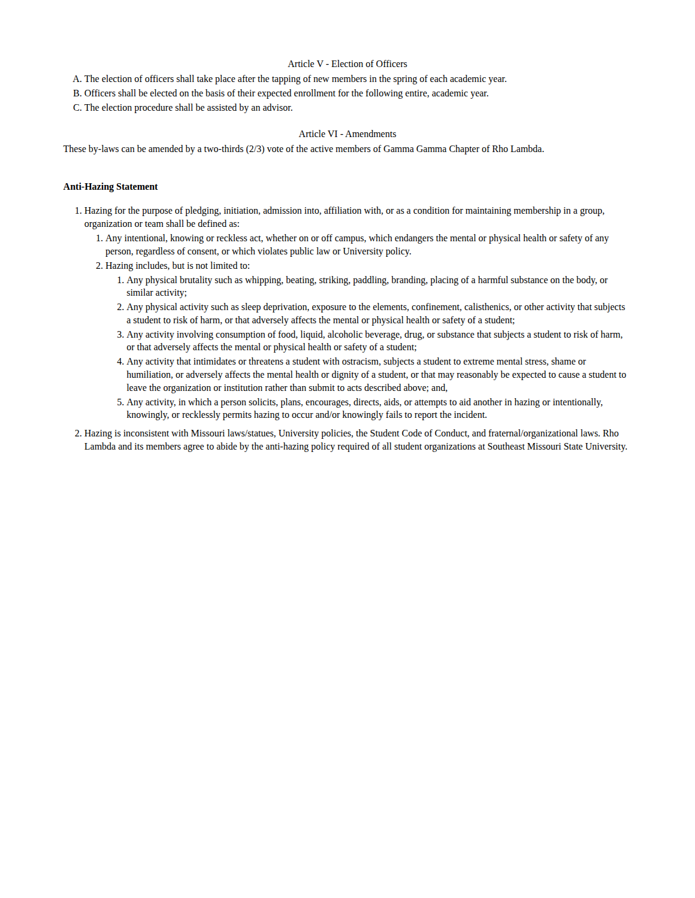Article V - Election of Officers
The election of officers shall take place after the tapping of new members in the spring of each academic year.
Officers shall be elected on the basis of their expected enrollment for the following entire, academic year.
The election procedure shall be assisted by an advisor.
Article VI - Amendments
These by-laws can be amended by a two-thirds (2/3) vote of the active members of Gamma Gamma Chapter of Rho Lambda.
Anti-Hazing Statement
Hazing for the purpose of pledging, initiation, admission into, affiliation with, or as a condition for maintaining membership in a group, organization or team shall be defined as:
Any intentional, knowing or reckless act, whether on or off campus, which endangers the mental or physical health or safety of any person, regardless of consent, or which violates public law or University policy.
Hazing includes, but is not limited to:
Any physical brutality such as whipping, beating, striking, paddling, branding, placing of a harmful substance on the body, or similar activity;
Any physical activity such as sleep deprivation, exposure to the elements, confinement, calisthenics, or other activity that subjects a student to risk of harm, or that adversely affects the mental or physical health or safety of a student;
Any activity involving consumption of food, liquid, alcoholic beverage, drug, or substance that subjects a student to risk of harm, or that adversely affects the mental or physical health or safety of a student;
Any activity that intimidates or threatens a student with ostracism, subjects a student to extreme mental stress, shame or humiliation, or adversely affects the mental health or dignity of a student, or that may reasonably be expected to cause a student to leave the organization or institution rather than submit to acts described above; and,
Any activity, in which a person solicits, plans, encourages, directs, aids, or attempts to aid another in hazing or intentionally, knowingly, or recklessly permits hazing to occur and/or knowingly fails to report the incident.
Hazing is inconsistent with Missouri laws/statues, University policies, the Student Code of Conduct, and fraternal/organizational laws. Rho Lambda and its members agree to abide by the anti-hazing policy required of all student organizations at Southeast Missouri State University.